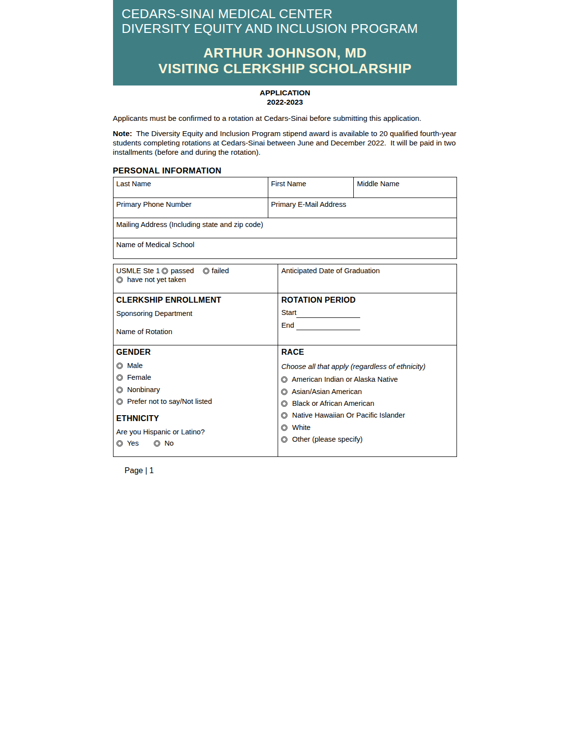CEDARS-SINAI MEDICAL CENTER
DIVERSITY EQUITY AND INCLUSION PROGRAM
ARTHUR JOHNSON, MD
VISITING CLERKSHIP SCHOLARSHIP
APPLICATION
2022-2023
Applicants must be confirmed to a rotation at Cedars-Sinai before submitting this application.
Note: The Diversity Equity and Inclusion Program stipend award is available to 20 qualified fourth-year students completing rotations at Cedars-Sinai between June and December 2022. It will be paid in two installments (before and during the rotation).
PERSONAL INFORMATION
| Last Name | First Name | Middle Name |
| Primary Phone Number | Primary E-Mail Address |
| Mailing Address (Including state and zip code) |
| Name of Medical School |
| USMLE Ste 1 passed failed have not yet taken | Anticipated Date of Graduation |
| CLERKSHIP ENROLLMENT Sponsoring Department Name of Rotation | ROTATION PERIOD Start End |
| GENDER Male Female Nonbinary Prefer not to say/Not listed ETHNICITY Are you Hispanic or Latino? Yes No | RACE Choose all that apply (regardless of ethnicity) American Indian or Alaska Native Asian/Asian American Black or African American Native Hawaiian Or Pacific Islander White Other (please specify) |
Page | 1